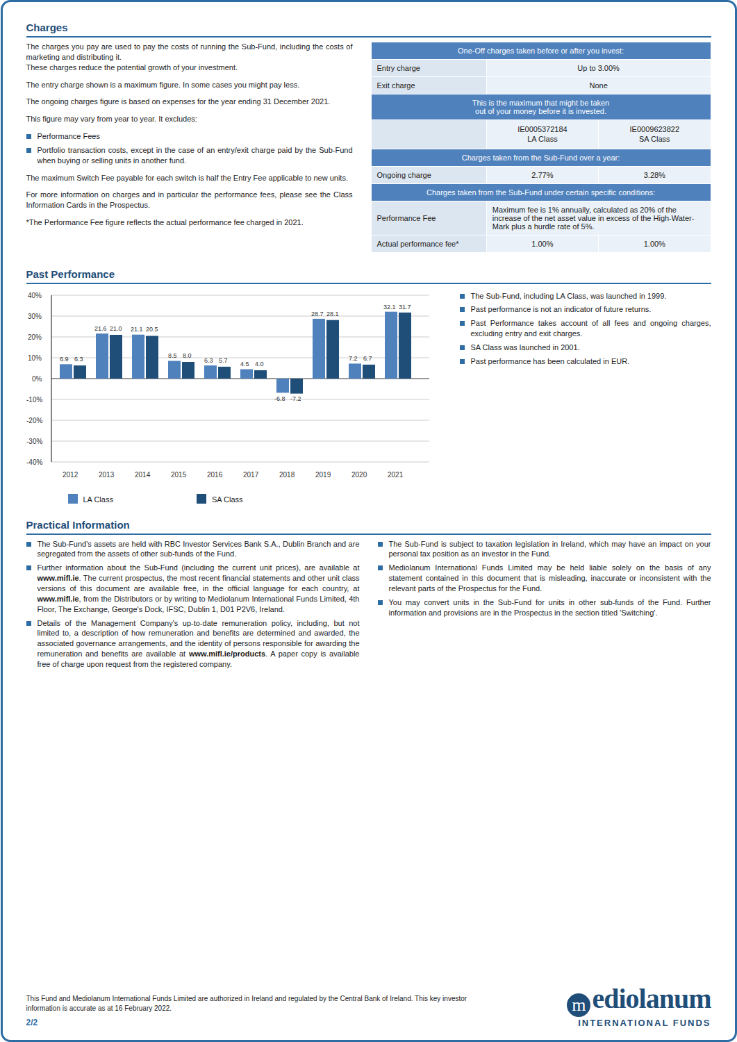Charges
The charges you pay are used to pay the costs of running the Sub-Fund, including the costs of marketing and distributing it.
These charges reduce the potential growth of your investment.
The entry charge shown is a maximum figure. In some cases you might pay less.
The ongoing charges figure is based on expenses for the year ending 31 December 2021.
This figure may vary from year to year. It excludes:
Performance Fees
Portfolio transaction costs, except in the case of an entry/exit charge paid by the Sub-Fund when buying or selling units in another fund.
The maximum Switch Fee payable for each switch is half the Entry Fee applicable to new units.
For more information on charges and in particular the performance fees, please see the Class Information Cards in the Prospectus.
*The Performance Fee figure reflects the actual performance fee charged in 2021.
| One-Off charges taken before or after you invest: |
| --- |
| Entry charge | Up to 3.00% |
| Exit charge | None |
| This is the maximum that might be taken out of your money before it is invested. |
| | IE0005372184 LA Class | IE0009623822 SA Class |
| Charges taken from the Sub-Fund over a year: |
| Ongoing charge | 2.77% | 3.28% |
| Charges taken from the Sub-Fund under certain specific conditions: |
| Performance Fee | Maximum fee is 1% annually, calculated as 20% of the increase of the net asset value in excess of the High-Water-Mark plus a hurdle rate of 5%. |
| Actual performance fee* | 1.00% | 1.00% |
Past Performance
40% 30% 20% 10% 0% -10% -20% -30% -40% 6.9 6.3 21.6 21.0 21.1 20.5 8.5 8.0 6.3 5.7 4.5 4.0 -6.8 -7.2 28.7 28.1 7.2 6.7 32.1 31.7 2012 2013 2014 2015 2016 2017 2018 2019 2020 2021
LA Class
SA Class
The Sub-Fund, including LA Class, was launched in 1999.
Past performance is not an indicator of future returns.
Past Performance takes account of all fees and ongoing charges, excluding entry and exit charges.
SA Class was launched in 2001.
Past performance has been calculated in EUR.
Practical Information
The Sub-Fund's assets are held with RBC Investor Services Bank S.A., Dublin Branch and are segregated from the assets of other sub-funds of the Fund.
Further information about the Sub-Fund (including the current unit prices), are available at www.mifl.ie. The current prospectus, the most recent financial statements and other unit class versions of this document are available free, in the official language for each country, at www.mifl.ie, from the Distributors or by writing to Mediolanum International Funds Limited, 4th Floor, The Exchange, George's Dock, IFSC, Dublin 1, D01 P2V6, Ireland.
Details of the Management Company's up-to-date remuneration policy, including, but not limited to, a description of how remuneration and benefits are determined and awarded, the associated governance arrangements, and the identity of persons responsible for awarding the remuneration and benefits are available at www.mifl.ie/products. A paper copy is available free of charge upon request from the registered company.
The Sub-Fund is subject to taxation legislation in Ireland, which may have an impact on your personal tax position as an investor in the Fund.
Mediolanum International Funds Limited may be held liable solely on the basis of any statement contained in this document that is misleading, inaccurate or inconsistent with the relevant parts of the Prospectus for the Fund.
You may convert units in the Sub-Fund for units in other sub-funds of the Fund. Further information and provisions are in the Prospectus in the section titled 'Switching'.
This Fund and Mediolanum International Funds Limited are authorized in Ireland and regulated by the Central Bank of Ireland. This key investor information is accurate as at 16 February 2022.
2/2
mediolanum
INTERNATIONAL FUNDS